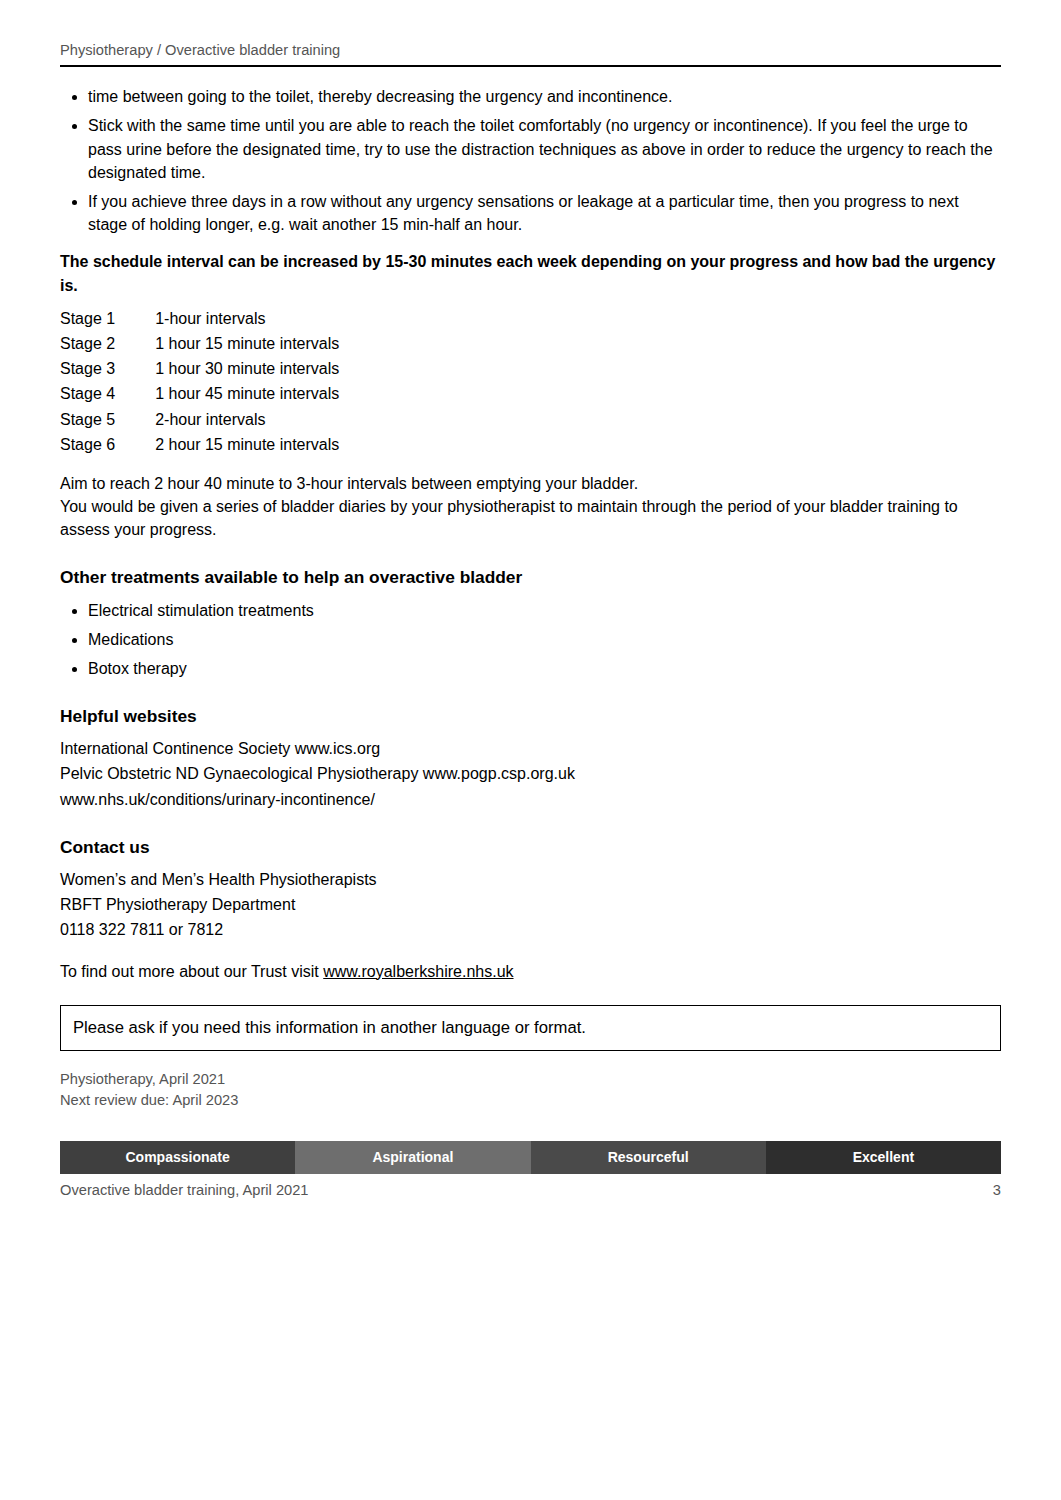Physiotherapy / Overactive bladder training
time between going to the toilet, thereby decreasing the urgency and incontinence.
Stick with the same time until you are able to reach the toilet comfortably (no urgency or incontinence). If you feel the urge to pass urine before the designated time, try to use the distraction techniques as above in order to reduce the urgency to reach the designated time.
If you achieve three days in a row without any urgency sensations or leakage at a particular time, then you progress to next stage of holding longer, e.g. wait another 15 min-half an hour.
The schedule interval can be increased by 15-30 minutes each week depending on your progress and how bad the urgency is.
| Stage 1 | 1-hour intervals |
| Stage 2 | 1 hour 15 minute intervals |
| Stage 3 | 1 hour 30 minute intervals |
| Stage 4 | 1 hour 45 minute intervals |
| Stage 5 | 2-hour intervals |
| Stage 6 | 2 hour 15 minute intervals |
Aim to reach 2 hour 40 minute to 3-hour intervals between emptying your bladder.
You would be given a series of bladder diaries by your physiotherapist to maintain through the period of your bladder training to assess your progress.
Other treatments available to help an overactive bladder
Electrical stimulation treatments
Medications
Botox therapy
Helpful websites
International Continence Society www.ics.org
Pelvic Obstetric ND Gynaecological Physiotherapy www.pogp.csp.org.uk
www.nhs.uk/conditions/urinary-incontinence/
Contact us
Women’s and Men’s Health Physiotherapists
RBFT Physiotherapy Department
0118 322 7811 or 7812
To find out more about our Trust visit www.royalberkshire.nhs.uk
Please ask if you need this information in another language or format.
Physiotherapy, April 2021
Next review due: April 2023
Compassionate
Aspirational
Resourceful
Excellent
Overactive bladder training, April 2021 3